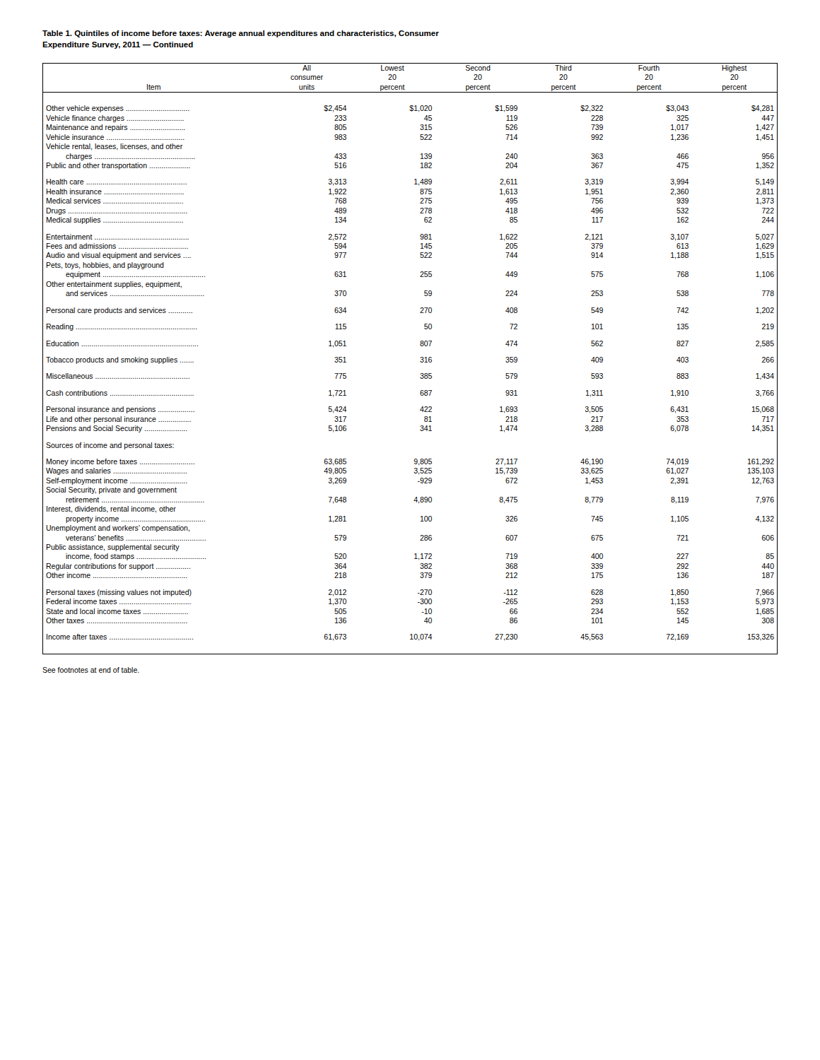Table 1. Quintiles of income before taxes: Average annual expenditures and characteristics, Consumer
Expenditure Survey, 2011 — Continued
| Item | All consumer units | Lowest 20 percent | Second 20 percent | Third 20 percent | Fourth 20 percent | Highest 20 percent |
| --- | --- | --- | --- | --- | --- | --- |
| Other vehicle expenses ............................... | $2,454 | $1,020 | $1,599 | $2,322 | $3,043 | $4,281 |
| Vehicle finance charges ............................ | 233 | 45 | 119 | 228 | 325 | 447 |
| Maintenance and repairs ........................... | 805 | 315 | 526 | 739 | 1,017 | 1,427 |
| Vehicle insurance ...................................... | 983 | 522 | 714 | 992 | 1,236 | 1,451 |
| Vehicle rental, leases, licenses, and other | | | | | | |
| charges ................................................. | 433 | 139 | 240 | 363 | 466 | 956 |
| Public and other transportation .................... | 516 | 182 | 204 | 367 | 475 | 1,352 |
| Health care ................................................. | 3,313 | 1,489 | 2,611 | 3,319 | 3,994 | 5,149 |
| Health insurance ....................................... | 1,922 | 875 | 1,613 | 1,951 | 2,360 | 2,811 |
| Medical services ....................................... | 768 | 275 | 495 | 756 | 939 | 1,373 |
| Drugs .......................................................... | 489 | 278 | 418 | 496 | 532 | 722 |
| Medical supplies ....................................... | 134 | 62 | 85 | 117 | 162 | 244 |
| Entertainment .............................................. | 2,572 | 981 | 1,622 | 2,121 | 3,107 | 5,027 |
| Fees and admissions .................................. | 594 | 145 | 205 | 379 | 613 | 1,629 |
| Audio and visual equipment and services .... | 977 | 522 | 744 | 914 | 1,188 | 1,515 |
| Pets, toys, hobbies, and playground | | | | | | |
| equipment .................................................. | 631 | 255 | 449 | 575 | 768 | 1,106 |
| Other entertainment supplies, equipment, | | | | | | |
| and services .............................................. | 370 | 59 | 224 | 253 | 538 | 778 |
| Personal care products and services ............ | 634 | 270 | 408 | 549 | 742 | 1,202 |
| Reading ........................................................... | 115 | 50 | 72 | 101 | 135 | 219 |
| Education ......................................................... | 1,051 | 807 | 474 | 562 | 827 | 2,585 |
| Tobacco products and smoking supplies ....... | 351 | 316 | 359 | 409 | 403 | 266 |
| Miscellaneous .............................................. | 775 | 385 | 579 | 593 | 883 | 1,434 |
| Cash contributions ......................................... | 1,721 | 687 | 931 | 1,311 | 1,910 | 3,766 |
| Personal insurance and pensions .................. | 5,424 | 422 | 1,693 | 3,505 | 6,431 | 15,068 |
| Life and other personal insurance ................ | 317 | 81 | 218 | 217 | 353 | 717 |
| Pensions and Social Security ..................... | 5,106 | 341 | 1,474 | 3,288 | 6,078 | 14,351 |
| Sources of income and personal taxes: | | | | | | |
| Money income before taxes ........................... | 63,685 | 9,805 | 27,117 | 46,190 | 74,019 | 161,292 |
| Wages and salaries .................................... | 49,805 | 3,525 | 15,739 | 33,625 | 61,027 | 135,103 |
| Self-employment income ............................ | 3,269 | -929 | 672 | 1,453 | 2,391 | 12,763 |
| Social Security, private and government | | | | | | |
| retirement .................................................. | 7,648 | 4,890 | 8,475 | 8,779 | 8,119 | 7,976 |
| Interest, dividends, rental income, other | | | | | | |
| property income ......................................... | 1,281 | 100 | 326 | 745 | 1,105 | 4,132 |
| Unemployment and workers’ compensation, | | | | | | |
| veterans’ benefits ....................................... | 579 | 286 | 607 | 675 | 721 | 606 |
| Public assistance, supplemental security | | | | | | |
| income, food stamps .................................. | 520 | 1,172 | 719 | 400 | 227 | 85 |
| Regular contributions for support ................. | 364 | 382 | 368 | 339 | 292 | 440 |
| Other income .............................................. | 218 | 379 | 212 | 175 | 136 | 187 |
| Personal taxes (missing values not imputed) | 2,012 | -270 | -112 | 628 | 1,850 | 7,966 |
| Federal income taxes ................................... | 1,370 | -300 | -265 | 293 | 1,153 | 5,973 |
| State and local income taxes ...................... | 505 | -10 | 66 | 234 | 552 | 1,685 |
| Other taxes ................................................. | 136 | 40 | 86 | 101 | 145 | 308 |
| Income after taxes ......................................... | 61,673 | 10,074 | 27,230 | 45,563 | 72,169 | 153,326 |
See footnotes at end of table.